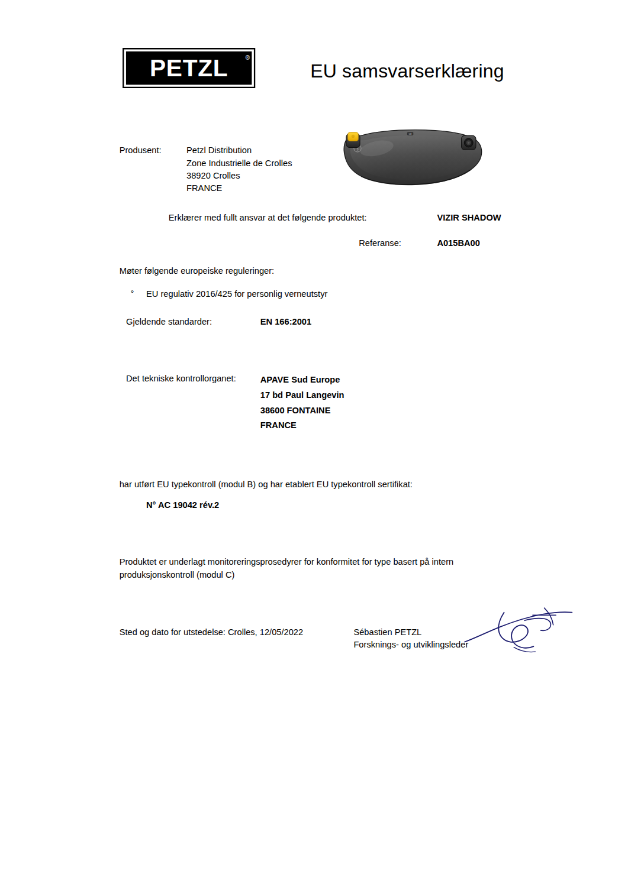PETZL ®
EU samsvarserklæring
Produsent:
Petzl Distribution
Zone Industrielle de Crolles
38920 Crolles
FRANCE
CE
Erklærer med fullt ansvar at det følgende produktet:
VIZIR SHADOW
Referanse:
A015BA00
Møter følgende europeiske reguleringer:
EU regulativ 2016/425 for personlig verneutstyr
Gjeldende standarder:
EN 166:2001
Det tekniske kontrollorganet:
APAVE Sud Europe
17 bd Paul Langevin
38600 FONTAINE
FRANCE
har utført EU typekontroll (modul B) og har etablert EU typekontroll sertifikat:
N° AC 19042 rév.2
Produktet er underlagt monitoreringsprosedyrer for konformitet for type basert på intern produksjonskontroll (modul C)
Sted og dato for utstedelse: Crolles, 12/05/2022
Sébastien PETZL
Forsknings- og utviklingsleder